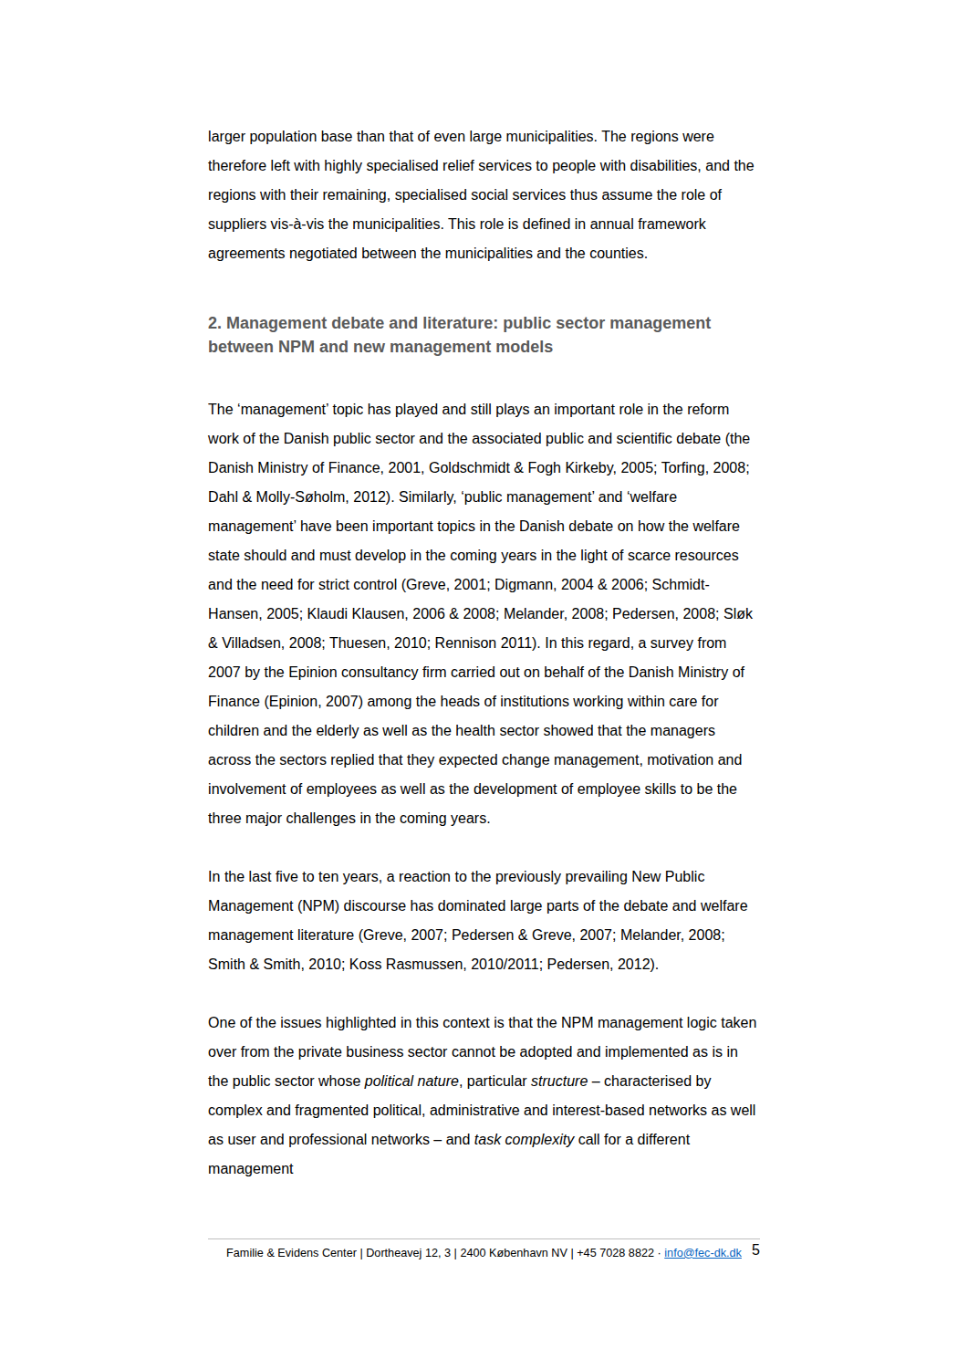larger population base than that of even large municipalities. The regions were therefore left with highly specialised relief services to people with disabilities, and the regions with their remaining, specialised social services thus assume the role of suppliers vis-à-vis the municipalities. This role is defined in annual framework agreements negotiated between the municipalities and the counties.
2. Management debate and literature: public sector management between NPM and new management models
The ‘management’ topic has played and still plays an important role in the reform work of the Danish public sector and the associated public and scientific debate (the Danish Ministry of Finance, 2001, Goldschmidt & Fogh Kirkeby, 2005; Torfing, 2008; Dahl & Molly-Søholm, 2012). Similarly, ‘public management’ and ‘welfare management’ have been important topics in the Danish debate on how the welfare state should and must develop in the coming years in the light of scarce resources and the need for strict control (Greve, 2001; Digmann, 2004 & 2006; Schmidt-Hansen, 2005; Klaudi Klausen, 2006 & 2008; Melander, 2008; Pedersen, 2008; Sløk & Villadsen, 2008; Thuesen, 2010; Rennison 2011). In this regard, a survey from 2007 by the Epinion consultancy firm carried out on behalf of the Danish Ministry of Finance (Epinion, 2007) among the heads of institutions working within care for children and the elderly as well as the health sector showed that the managers across the sectors replied that they expected change management, motivation and involvement of employees as well as the development of employee skills to be the three major challenges in the coming years.
In the last five to ten years, a reaction to the previously prevailing New Public Management (NPM) discourse has dominated large parts of the debate and welfare management literature (Greve, 2007; Pedersen & Greve, 2007; Melander, 2008; Smith & Smith, 2010; Koss Rasmussen, 2010/2011; Pedersen, 2012).
One of the issues highlighted in this context is that the NPM management logic taken over from the private business sector cannot be adopted and implemented as is in the public sector whose political nature, particular structure – characterised by complex and fragmented political, administrative and interest-based networks as well as user and professional networks – and task complexity call for a different management
Familie & Evidens Center | Dortheavej 12, 3 | 2400 København NV | +45 7028 8822 · info@fec-dk.dk
5